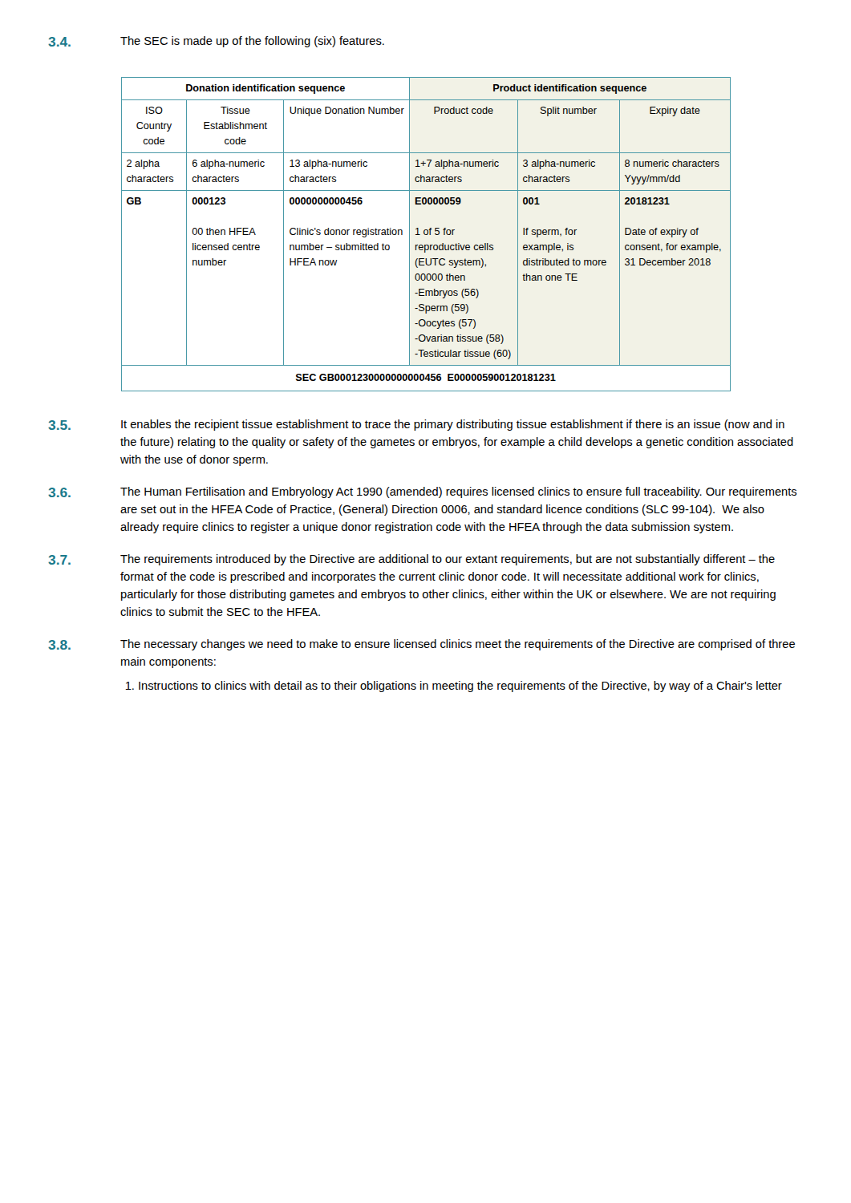3.4.
The SEC is made up of the following (six) features.
| Donation identification sequence | Product identification sequence |
| --- | --- |
| ISO Country code | Tissue Establishment code | Unique Donation Number | Product code | Split number | Expiry date |
| 2 alpha characters | 6 alpha-numeric characters | 13 alpha-numeric characters | 1+7 alpha-numeric characters | 3 alpha-numeric characters | 8 numeric characters Yyyy/mm/dd |
| GB | 000123 00 then HFEA licensed centre number | 0000000000456 Clinic's donor registration number – submitted to HFEA now | E0000059 1 of 5 for reproductive cells (EUTC system), 00000 then -Embryos (56) -Sperm (59) -Oocytes (57) -Ovarian tissue (58) -Testicular tissue (60) | 001 If sperm, for example, is distributed to more than one TE | 20181231 Date of expiry of consent, for example, 31 December 2018 |
| SEC GB0001230000000000456 E000005900120181231 |
3.5.
It enables the recipient tissue establishment to trace the primary distributing tissue establishment if there is an issue (now and in the future) relating to the quality or safety of the gametes or embryos, for example a child develops a genetic condition associated with the use of donor sperm.
3.6.
The Human Fertilisation and Embryology Act 1990 (amended) requires licensed clinics to ensure full traceability. Our requirements are set out in the HFEA Code of Practice, (General) Direction 0006, and standard licence conditions (SLC 99-104). We also already require clinics to register a unique donor registration code with the HFEA through the data submission system.
3.7.
The requirements introduced by the Directive are additional to our extant requirements, but are not substantially different – the format of the code is prescribed and incorporates the current clinic donor code. It will necessitate additional work for clinics, particularly for those distributing gametes and embryos to other clinics, either within the UK or elsewhere. We are not requiring clinics to submit the SEC to the HFEA.
3.8.
The necessary changes we need to make to ensure licensed clinics meet the requirements of the Directive are comprised of three main components:
Instructions to clinics with detail as to their obligations in meeting the requirements of the Directive, by way of a Chair's letter